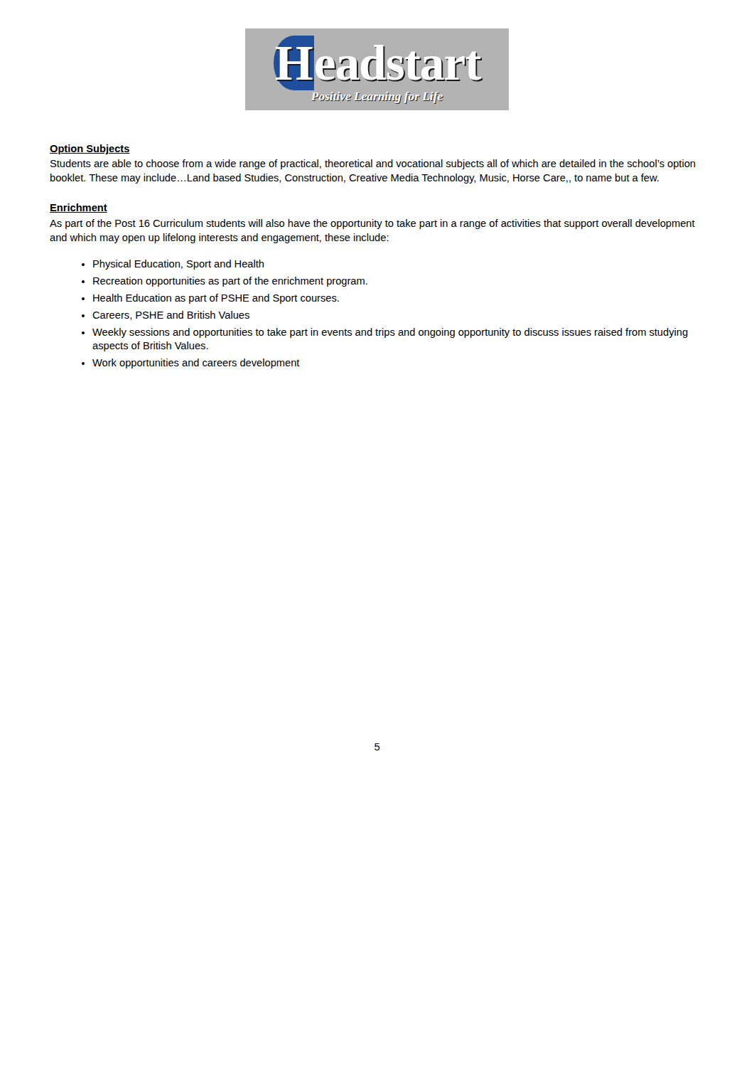Headstart Positive Learning for Life
Option Subjects
Students are able to choose from a wide range of practical, theoretical and vocational subjects all of which are detailed in the school’s option booklet. These may include…Land based Studies, Construction, Creative Media Technology, Music, Horse Care,, to name but a few.
Enrichment
As part of the Post 16 Curriculum students will also have the opportunity to take part in a range of activities that support overall development and which may open up lifelong interests and engagement, these include:
Physical Education, Sport and Health
Recreation opportunities as part of the enrichment program.
Health Education as part of PSHE and Sport courses.
Careers, PSHE and British Values
Weekly sessions and opportunities to take part in events and trips and ongoing opportunity to discuss issues raised from studying aspects of British Values.
Work opportunities and careers development
5